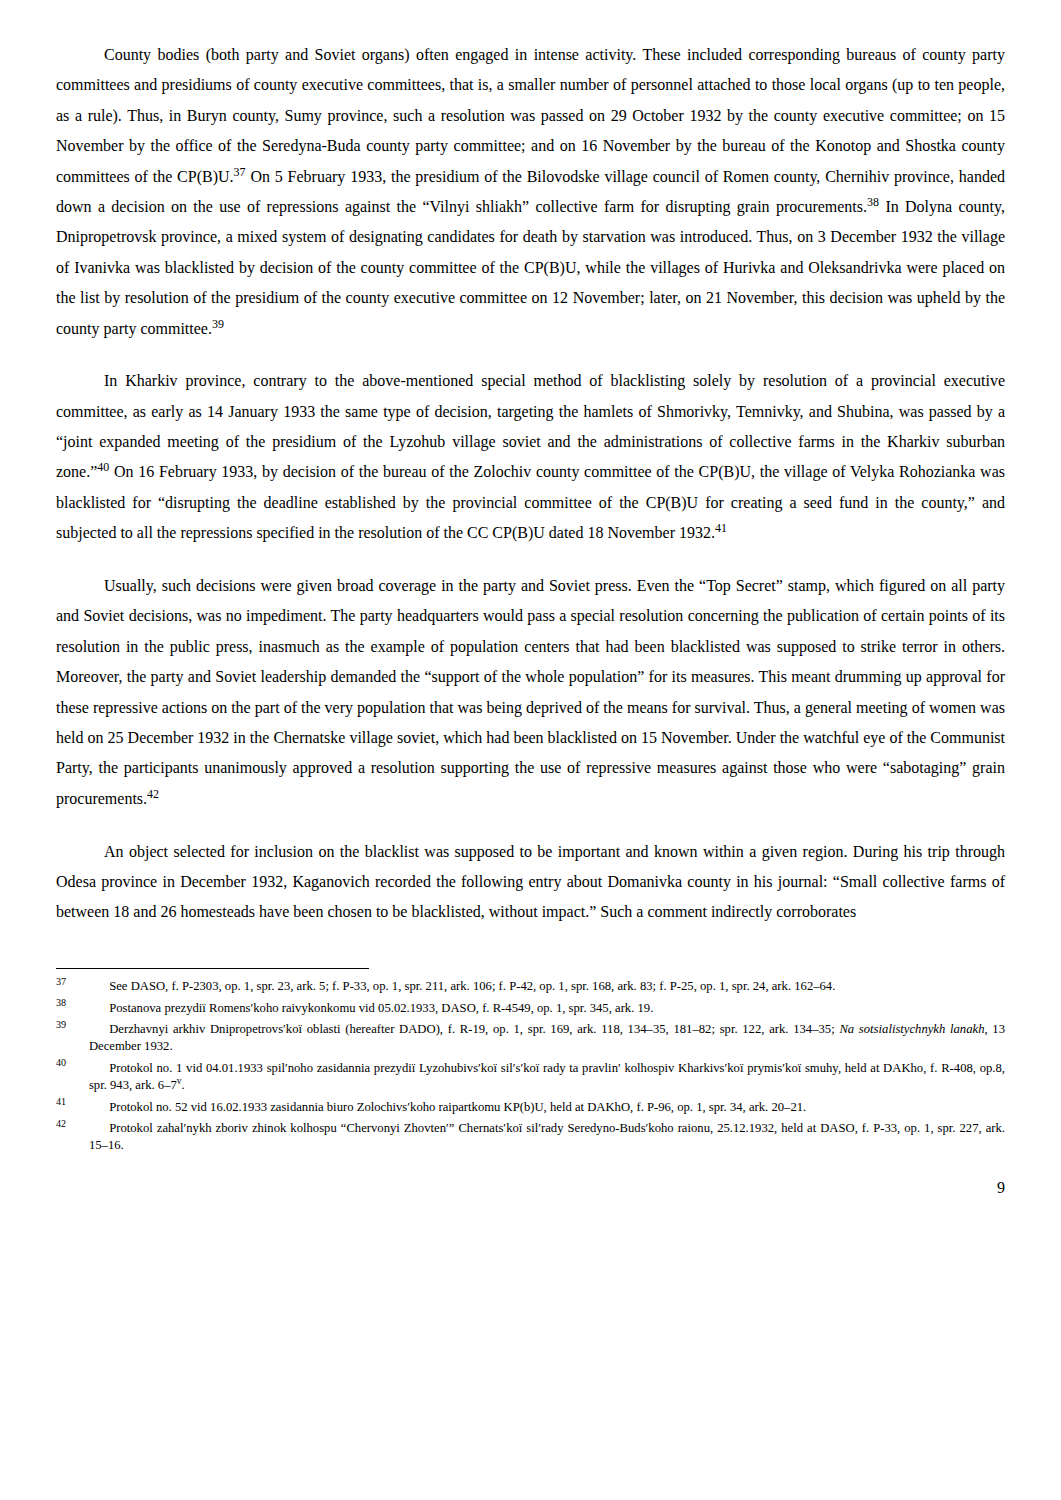County bodies (both party and Soviet organs) often engaged in intense activity. These included corresponding bureaus of county party committees and presidiums of county executive committees, that is, a smaller number of personnel attached to those local organs (up to ten people, as a rule). Thus, in Buryn county, Sumy province, such a resolution was passed on 29 October 1932 by the county executive committee; on 15 November by the office of the Seredyna-Buda county party committee; and on 16 November by the bureau of the Konotop and Shostka county committees of the CP(B)U.37 On 5 February 1933, the presidium of the Bilovodske village council of Romen county, Chernihiv province, handed down a decision on the use of repressions against the “Vilnyi shliakh” collective farm for disrupting grain procurements.38 In Dolyna county, Dnipropetrovsk province, a mixed system of designating candidates for death by starvation was introduced. Thus, on 3 December 1932 the village of Ivanivka was blacklisted by decision of the county committee of the CP(B)U, while the villages of Hurivka and Oleksandrivka were placed on the list by resolution of the presidium of the county executive committee on 12 November; later, on 21 November, this decision was upheld by the county party committee.39
In Kharkiv province, contrary to the above-mentioned special method of blacklisting solely by resolution of a provincial executive committee, as early as 14 January 1933 the same type of decision, targeting the hamlets of Shmorivky, Temnivky, and Shubina, was passed by a “joint expanded meeting of the presidium of the Lyzohub village soviet and the administrations of collective farms in the Kharkiv suburban zone.”40 On 16 February 1933, by decision of the bureau of the Zolochiv county committee of the CP(B)U, the village of Velyka Rohozianka was blacklisted for “disrupting the deadline established by the provincial committee of the CP(B)U for creating a seed fund in the county,” and subjected to all the repressions specified in the resolution of the CC CP(B)U dated 18 November 1932.41
Usually, such decisions were given broad coverage in the party and Soviet press. Even the “Top Secret” stamp, which figured on all party and Soviet decisions, was no impediment. The party headquarters would pass a special resolution concerning the publication of certain points of its resolution in the public press, inasmuch as the example of population centers that had been blacklisted was supposed to strike terror in others. Moreover, the party and Soviet leadership demanded the “support of the whole population” for its measures. This meant drumming up approval for these repressive actions on the part of the very population that was being deprived of the means for survival. Thus, a general meeting of women was held on 25 December 1932 in the Chernatske village soviet, which had been blacklisted on 15 November. Under the watchful eye of the Communist Party, the participants unanimously approved a resolution supporting the use of repressive measures against those who were “sabotaging” grain procurements.42
An object selected for inclusion on the blacklist was supposed to be important and known within a given region. During his trip through Odesa province in December 1932, Kaganovich recorded the following entry about Domanivka county in his journal: “Small collective farms of between 18 and 26 homesteads have been chosen to be blacklisted, without impact.” Such a comment indirectly corroborates
37 See DASO, f. P-2303, op. 1, spr. 23, ark. 5; f. P-33, op. 1, spr. 211, ark. 106; f. P-42, op. 1, spr. 168, ark. 83; f. P-25, op. 1, spr. 24, ark. 162–64.
38 Postanova prezydiï Romensʹkoho raivykonkomu vid 05.02.1933, DASO, f. R-4549, op. 1, spr. 345, ark. 19.
39 Derzhavnyi arkhiv Dnipropetrovsʹkoï oblasti (hereafter DADO), f. R-19, op. 1, spr. 169, ark. 118, 134–35, 181–82; spr. 122, ark. 134–35; Na sotsialistychnykh lanakh, 13 December 1932.
40 Protokol no. 1 vid 04.01.1933 spilʹnoho zasidannia prezydiï Lyzohubivsʹkoï silʹsʹkoï rady ta pravlinʹ kolhospiv Kharkivsʹkoï prymisʹkoï smuhy, held at DAKho, f. R-408, op.8, spr. 943, ark. 6–7v.
41 Protokol no. 52 vid 16.02.1933 zasidannia biuro Zolochivsʹkoho raipartkomu KP(b)U, held at DAKhO, f. P-96, op. 1, spr. 34, ark. 20–21.
42 Protokol zahalʹnykh zboriv zhinok kolhospu “Chervonyi Zhovtenʹ” Chernatsʹkoï silʹrady Seredyno-Budsʹkoho raionu, 25.12.1932, held at DASO, f. P-33, op. 1, spr. 227, ark. 15–16.
9